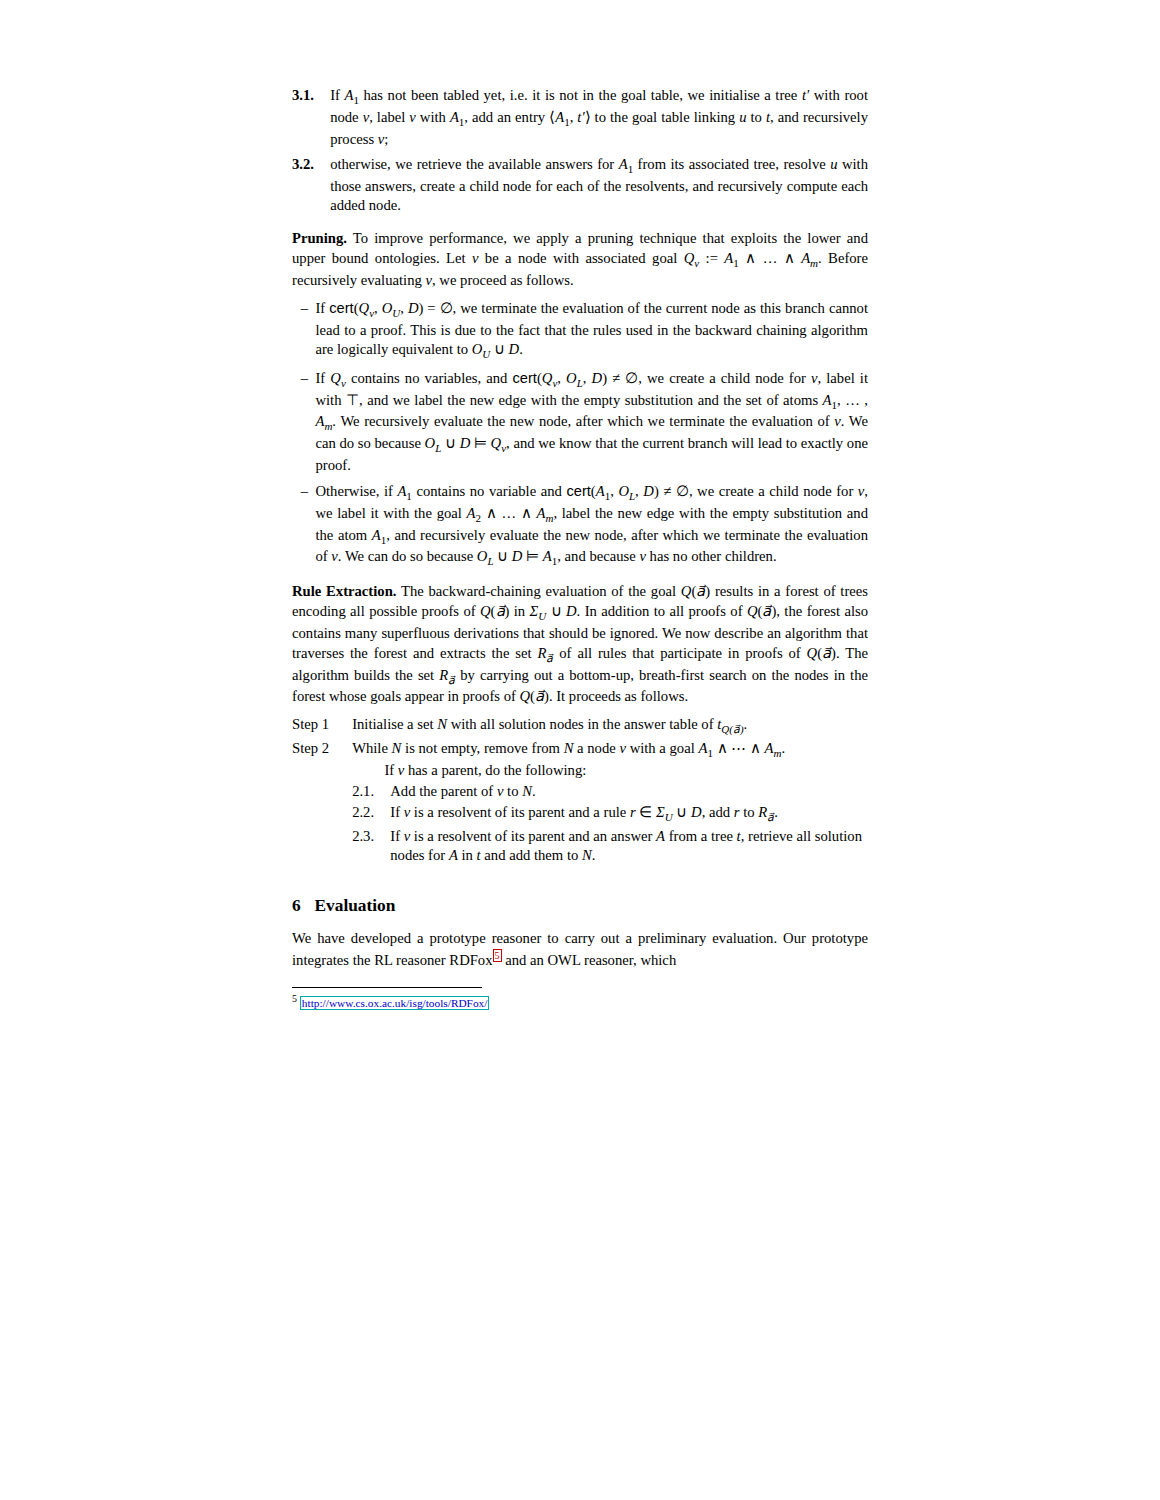3.1. If A1 has not been tabled yet, i.e. it is not in the goal table, we initialise a tree t′ with root node v, label v with A1, add an entry ⟨A1, t′⟩ to the goal table linking u to t, and recursively process v;
3.2. otherwise, we retrieve the available answers for A1 from its associated tree, resolve u with those answers, create a child node for each of the resolvents, and recursively compute each added node.
Pruning. To improve performance, we apply a pruning technique that exploits the lower and upper bound ontologies. Let v be a node with associated goal Qv := A1 ∧ … ∧ Am. Before recursively evaluating v, we proceed as follows.
If cert(Qv, OU, D) = ∅, we terminate the evaluation of the current node as this branch cannot lead to a proof. This is due to the fact that the rules used in the backward chaining algorithm are logically equivalent to OU ∪ D.
If Qv contains no variables, and cert(Qv, OL, D) ≠ ∅, we create a child node for v, label it with ⊤, and we label the new edge with the empty substitution and the set of atoms A1, … , Am. We recursively evaluate the new node, after which we terminate the evaluation of v. We can do so because OL ∪ D ⊨ Qv, and we know that the current branch will lead to exactly one proof.
Otherwise, if A1 contains no variable and cert(A1, OL, D) ≠ ∅, we create a child node for v, we label it with the goal A2 ∧ … ∧ Am, label the new edge with the empty substitution and the atom A1, and recursively evaluate the new node, after which we terminate the evaluation of v. We can do so because OL ∪ D ⊨ A1, and because v has no other children.
Rule Extraction. The backward-chaining evaluation of the goal Q(a⃗) results in a forest of trees encoding all possible proofs of Q(a⃗) in ΣU ∪ D. In addition to all proofs of Q(a⃗), the forest also contains many superfluous derivations that should be ignored. We now describe an algorithm that traverses the forest and extracts the set Ra⃗ of all rules that participate in proofs of Q(a⃗). The algorithm builds the set Ra⃗ by carrying out a bottom-up, breath-first search on the nodes in the forest whose goals appear in proofs of Q(a⃗). It proceeds as follows.
Step 1 Initialise a set N with all solution nodes in the answer table of tQ(a⃗).
Step 2 While N is not empty, remove from N a node v with a goal A1 ∧ ⋯ ∧ Am.
If v has a parent, do the following:
2.1. Add the parent of v to N.
2.2. If v is a resolvent of its parent and a rule r ∈ ΣU ∪ D, add r to Ra⃗.
2.3. If v is a resolvent of its parent and an answer A from a tree t, retrieve all solution nodes for A in t and add them to N.
6 Evaluation
We have developed a prototype reasoner to carry out a preliminary evaluation. Our prototype integrates the RL reasoner RDFox5 and an OWL reasoner, which
5 http://www.cs.ox.ac.uk/isg/tools/RDFox/